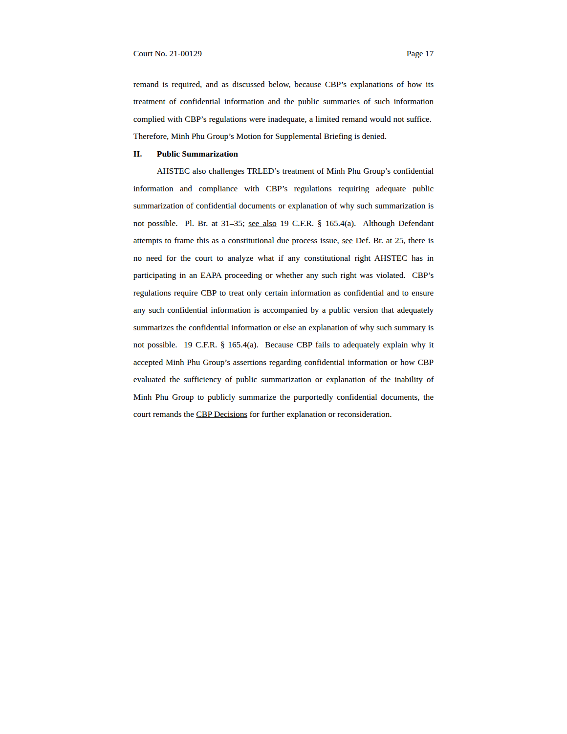Court No. 21-00129
Page 17
remand is required, and as discussed below, because CBP’s explanations of how its treatment of confidential information and the public summaries of such information complied with CBP’s regulations were inadequate, a limited remand would not suffice. Therefore, Minh Phu Group’s Motion for Supplemental Briefing is denied.
II. Public Summarization
AHSTEC also challenges TRLED’s treatment of Minh Phu Group’s confidential information and compliance with CBP’s regulations requiring adequate public summarization of confidential documents or explanation of why such summarization is not possible. Pl. Br. at 31–35; see also 19 C.F.R. § 165.4(a). Although Defendant attempts to frame this as a constitutional due process issue, see Def. Br. at 25, there is no need for the court to analyze what if any constitutional right AHSTEC has in participating in an EAPA proceeding or whether any such right was violated. CBP’s regulations require CBP to treat only certain information as confidential and to ensure any such confidential information is accompanied by a public version that adequately summarizes the confidential information or else an explanation of why such summary is not possible. 19 C.F.R. § 165.4(a). Because CBP fails to adequately explain why it accepted Minh Phu Group’s assertions regarding confidential information or how CBP evaluated the sufficiency of public summarization or explanation of the inability of Minh Phu Group to publicly summarize the purportedly confidential documents, the court remands the CBP Decisions for further explanation or reconsideration.